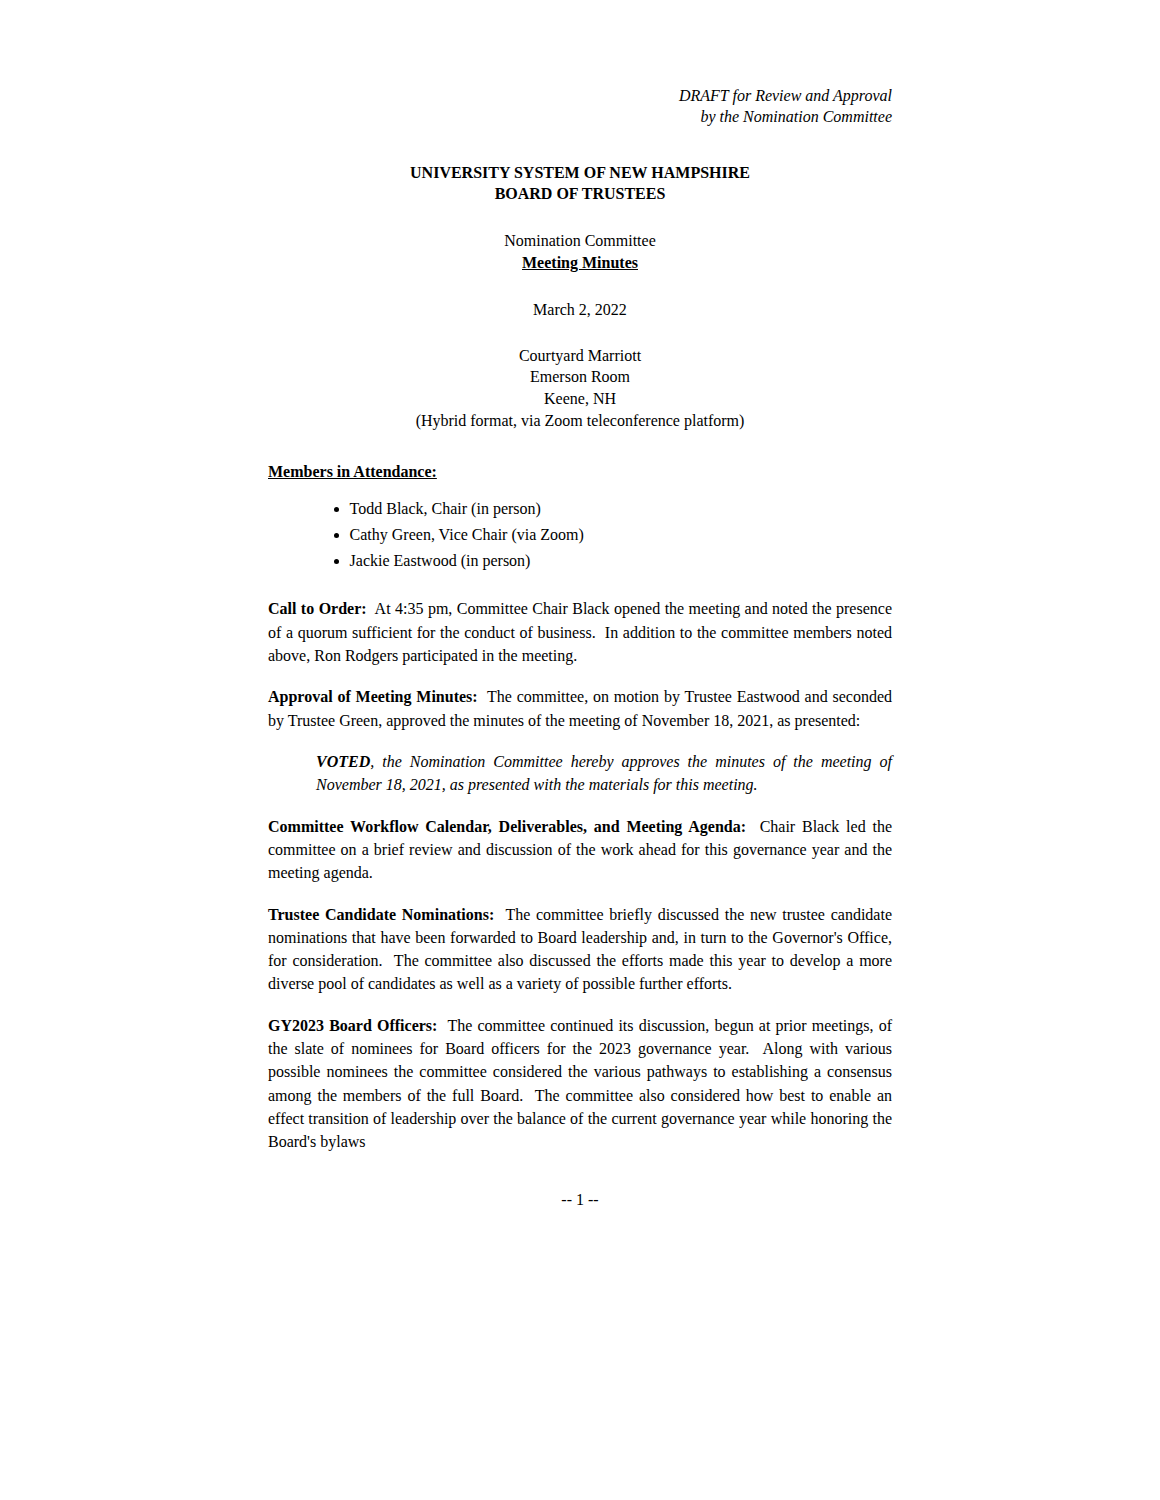DRAFT for Review and Approval
by the Nomination Committee
UNIVERSITY SYSTEM OF NEW HAMPSHIRE
BOARD OF TRUSTEES
Nomination Committee Meeting Minutes
March 2, 2022
Courtyard Marriott
Emerson Room
Keene, NH
(Hybrid format, via Zoom teleconference platform)
Members in Attendance:
Todd Black, Chair (in person)
Cathy Green, Vice Chair (via Zoom)
Jackie Eastwood (in person)
Call to Order: At 4:35 pm, Committee Chair Black opened the meeting and noted the presence of a quorum sufficient for the conduct of business. In addition to the committee members noted above, Ron Rodgers participated in the meeting.
Approval of Meeting Minutes: The committee, on motion by Trustee Eastwood and seconded by Trustee Green, approved the minutes of the meeting of November 18, 2021, as presented:
VOTED, the Nomination Committee hereby approves the minutes of the meeting of November 18, 2021, as presented with the materials for this meeting.
Committee Workflow Calendar, Deliverables, and Meeting Agenda: Chair Black led the committee on a brief review and discussion of the work ahead for this governance year and the meeting agenda.
Trustee Candidate Nominations: The committee briefly discussed the new trustee candidate nominations that have been forwarded to Board leadership and, in turn to the Governor's Office, for consideration. The committee also discussed the efforts made this year to develop a more diverse pool of candidates as well as a variety of possible further efforts.
GY2023 Board Officers: The committee continued its discussion, begun at prior meetings, of the slate of nominees for Board officers for the 2023 governance year. Along with various possible nominees the committee considered the various pathways to establishing a consensus among the members of the full Board. The committee also considered how best to enable an effect transition of leadership over the balance of the current governance year while honoring the Board's bylaws
-- 1 --